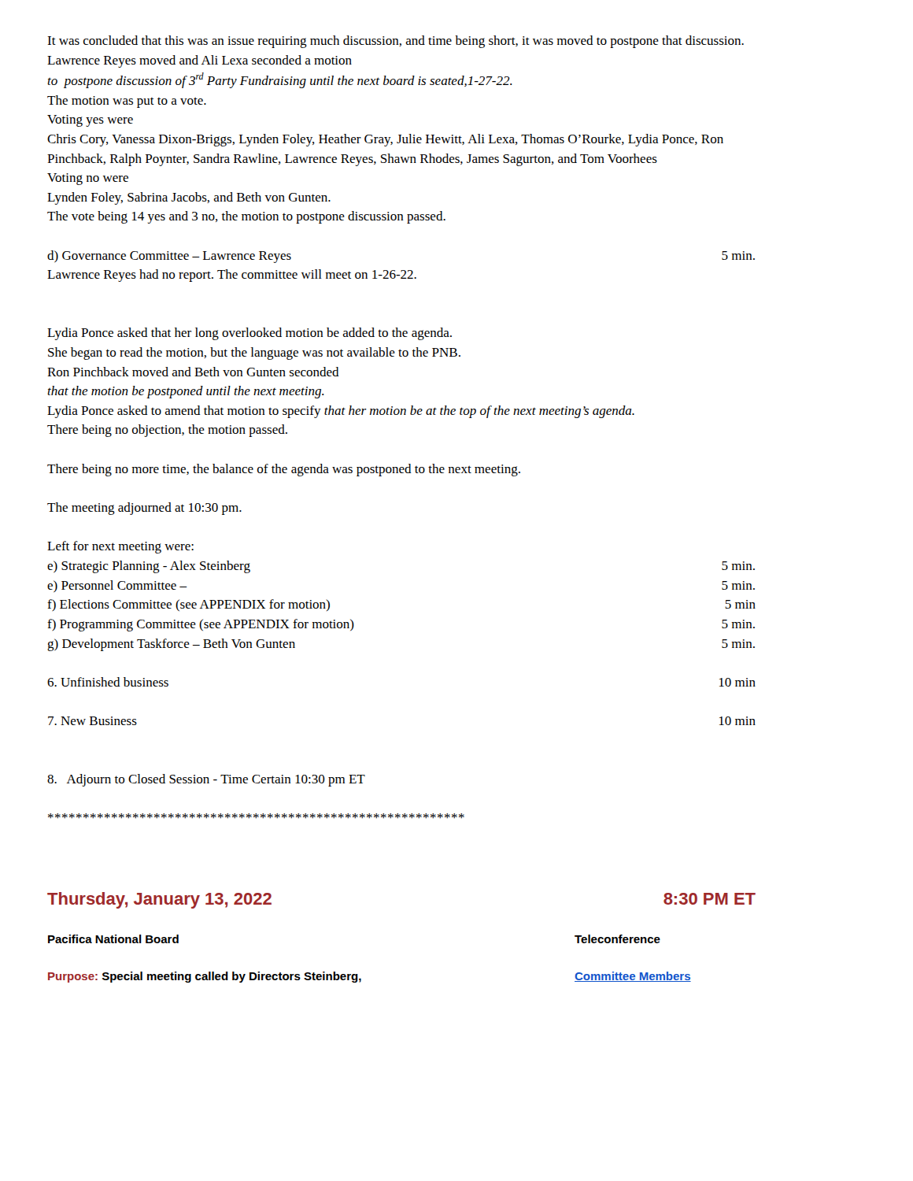It was concluded that this was an issue requiring much discussion, and time being short, it was moved to postpone that discussion.
Lawrence Reyes moved and Ali Lexa seconded a motion
to postpone discussion of 3rd Party Fundraising until the next board is seated,1-27-22.
The motion was put to a vote.
Voting yes were
Chris Cory, Vanessa Dixon-Briggs, Lynden Foley, Heather Gray, Julie Hewitt, Ali Lexa, Thomas O’Rourke, Lydia Ponce, Ron Pinchback, Ralph Poynter, Sandra Rawline, Lawrence Reyes, Shawn Rhodes, James Sagurton, and Tom Voorhees
Voting no were
Lynden Foley, Sabrina Jacobs, and Beth von Gunten.
The vote being 14 yes and 3 no, the motion to postpone discussion passed.
d) Governance Committee – Lawrence Reyes 5 min.
Lawrence Reyes had no report. The committee will meet on 1-26-22.
Lydia Ponce asked that her long overlooked motion be added to the agenda.
She began to read the motion, but the language was not available to the PNB.
Ron Pinchback moved and Beth von Gunten seconded
that the motion be postponed until the next meeting.
Lydia Ponce asked to amend that motion to specify that her motion be at the top of the next meeting’s agenda.
There being no objection, the motion passed.
There being no more time, the balance of the agenda was postponed to the next meeting.
The meeting adjourned at 10:30 pm.
Left for next meeting were:
e) Strategic Planning - Alex Steinberg 5 min.
e) Personnel Committee – 5 min.
f) Elections Committee (see APPENDIX for motion) 5 min
f) Programming Committee (see APPENDIX for motion) 5 min.
g) Development Taskforce – Beth Von Gunten 5 min.
6. Unfinished business 10 min
7. New Business 10 min
8. Adjourn to Closed Session - Time Certain 10:30 pm ET
***********************************************************
Thursday, January 13, 2022 8:30 PM ET
Pacifica National Board Teleconference
Purpose: Special meeting called by Directors Steinberg, Committee Members